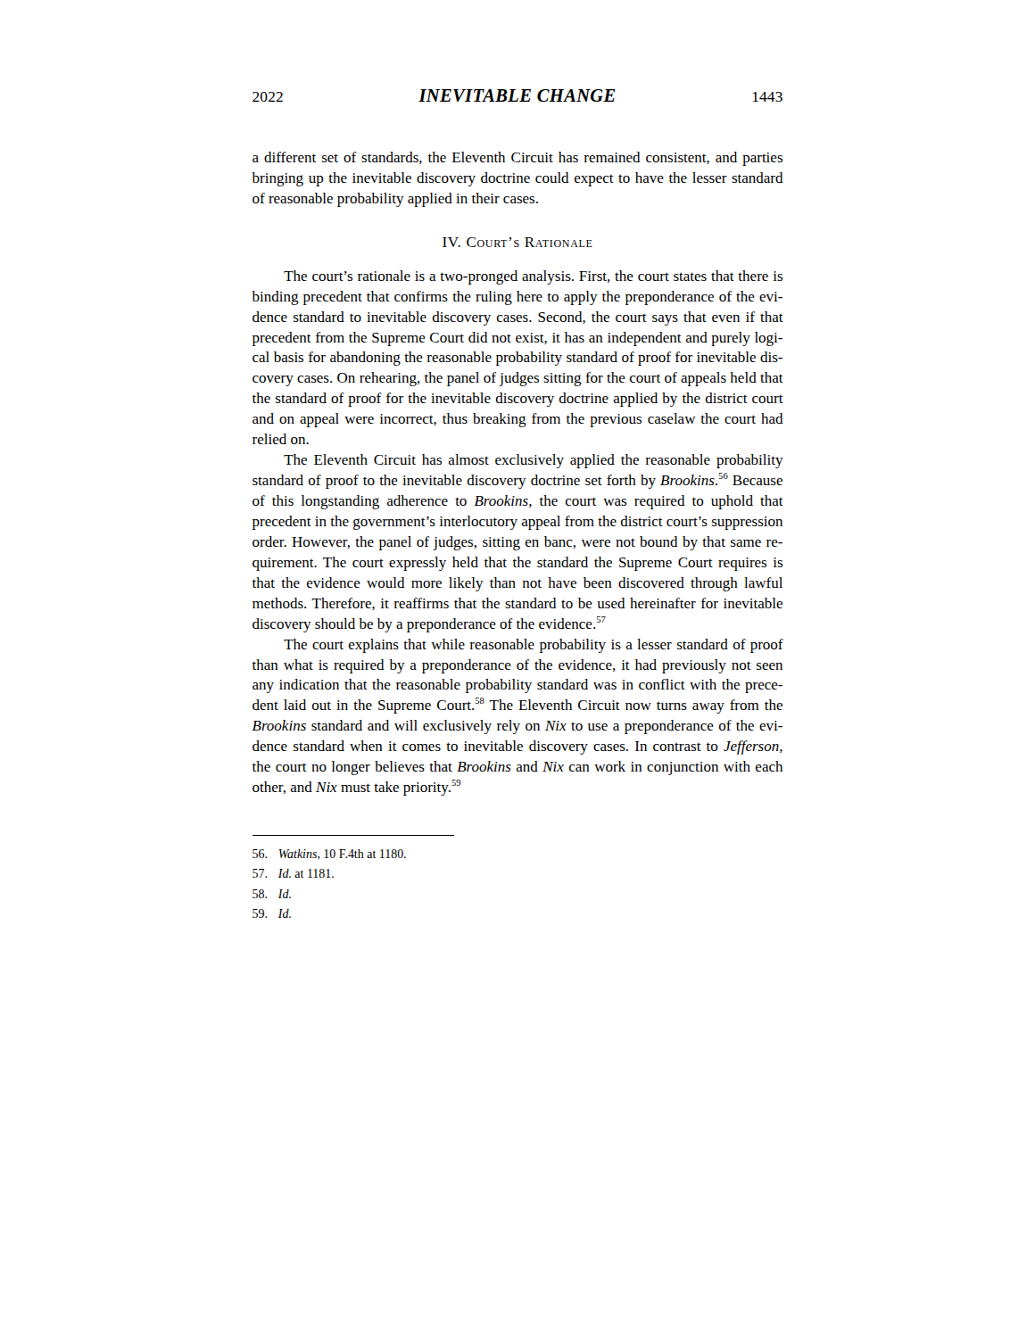2022 INEVITABLE CHANGE 1443
a different set of standards, the Eleventh Circuit has remained consistent, and parties bringing up the inevitable discovery doctrine could expect to have the lesser standard of reasonable probability applied in their cases.
IV. Court’s Rationale
The court’s rationale is a two-pronged analysis. First, the court states that there is binding precedent that confirms the ruling here to apply the preponderance of the evidence standard to inevitable discovery cases. Second, the court says that even if that precedent from the Supreme Court did not exist, it has an independent and purely logical basis for abandoning the reasonable probability standard of proof for inevitable discovery cases. On rehearing, the panel of judges sitting for the court of appeals held that the standard of proof for the inevitable discovery doctrine applied by the district court and on appeal were incorrect, thus breaking from the previous caselaw the court had relied on.
The Eleventh Circuit has almost exclusively applied the reasonable probability standard of proof to the inevitable discovery doctrine set forth by Brookins.56 Because of this longstanding adherence to Brookins, the court was required to uphold that precedent in the government’s interlocutory appeal from the district court’s suppression order. However, the panel of judges, sitting en banc, were not bound by that same requirement. The court expressly held that the standard the Supreme Court requires is that the evidence would more likely than not have been discovered through lawful methods. Therefore, it reaffirms that the standard to be used hereinafter for inevitable discovery should be by a preponderance of the evidence.57
The court explains that while reasonable probability is a lesser standard of proof than what is required by a preponderance of the evidence, it had previously not seen any indication that the reasonable probability standard was in conflict with the precedent laid out in the Supreme Court.58 The Eleventh Circuit now turns away from the Brookins standard and will exclusively rely on Nix to use a preponderance of the evidence standard when it comes to inevitable discovery cases. In contrast to Jefferson, the court no longer believes that Brookins and Nix can work in conjunction with each other, and Nix must take priority.59
56. Watkins, 10 F.4th at 1180.
57. Id. at 1181.
58. Id.
59. Id.